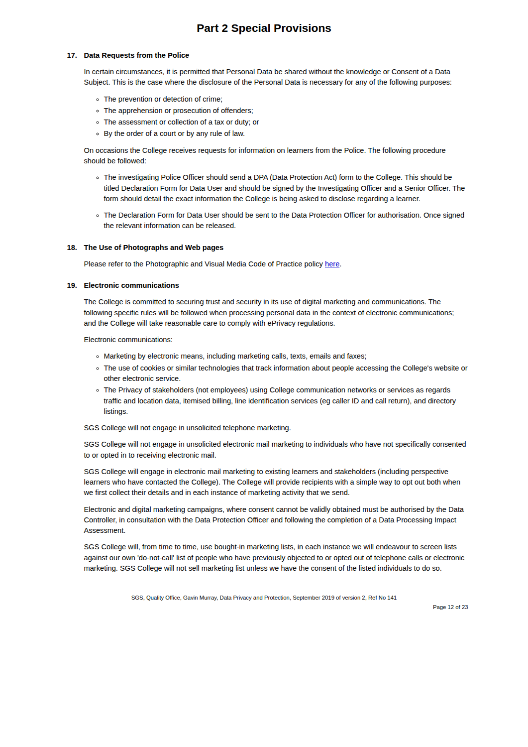Part 2 Special Provisions
Data Requests from the Police
In certain circumstances, it is permitted that Personal Data be shared without the knowledge or Consent of a Data Subject. This is the case where the disclosure of the Personal Data is necessary for any of the following purposes:
The prevention or detection of crime;
The apprehension or prosecution of offenders;
The assessment or collection of a tax or duty; or
By the order of a court or by any rule of law.
On occasions the College receives requests for information on learners from the Police. The following procedure should be followed:
The investigating Police Officer should send a DPA (Data Protection Act) form to the College. This should be titled Declaration Form for Data User and should be signed by the Investigating Officer and a Senior Officer. The form should detail the exact information the College is being asked to disclose regarding a learner.
The Declaration Form for Data User should be sent to the Data Protection Officer for authorisation. Once signed the relevant information can be released.
The Use of Photographs and Web pages
Please refer to the Photographic and Visual Media Code of Practice policy here.
Electronic communications
The College is committed to securing trust and security in its use of digital marketing and communications. The following specific rules will be followed when processing personal data in the context of electronic communications; and the College will take reasonable care to comply with ePrivacy regulations.
Electronic communications:
Marketing by electronic means, including marketing calls, texts, emails and faxes;
The use of cookies or similar technologies that track information about people accessing the College's website or other electronic service.
The Privacy of stakeholders (not employees) using College communication networks or services as regards traffic and location data, itemised billing, line identification services (eg caller ID and call return), and directory listings.
SGS College will not engage in unsolicited telephone marketing.
SGS College will not engage in unsolicited electronic mail marketing to individuals who have not specifically consented to or opted in to receiving electronic mail.
SGS College will engage in electronic mail marketing to existing learners and stakeholders (including perspective learners who have contacted the College). The College will provide recipients with a simple way to opt out both when we first collect their details and in each instance of marketing activity that we send.
Electronic and digital marketing campaigns, where consent cannot be validly obtained must be authorised by the Data Controller, in consultation with the Data Protection Officer and following the completion of a Data Processing Impact Assessment.
SGS College will, from time to time, use bought-in marketing lists, in each instance we will endeavour to screen lists against our own 'do-not-call' list of people who have previously objected to or opted out of telephone calls or electronic marketing. SGS College will not sell marketing list unless we have the consent of the listed individuals to do so.
SGS, Quality Office, Gavin Murray, Data Privacy and Protection, September 2019 of version 2, Ref No 141
Page 12 of 23